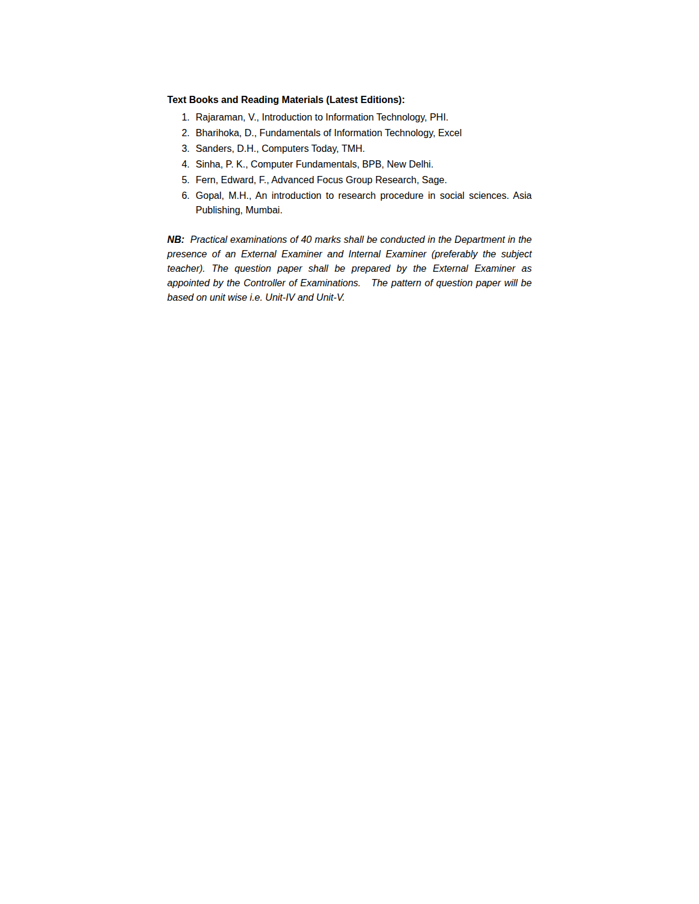Text Books and Reading Materials (Latest Editions):
Rajaraman, V., Introduction to Information Technology, PHI.
Bharihoka, D., Fundamentals of Information Technology, Excel
Sanders, D.H., Computers Today, TMH.
Sinha, P. K., Computer Fundamentals, BPB, New Delhi.
Fern, Edward, F., Advanced Focus Group Research, Sage.
Gopal, M.H., An introduction to research procedure in social sciences. Asia Publishing, Mumbai.
NB: Practical examinations of 40 marks shall be conducted in the Department in the presence of an External Examiner and Internal Examiner (preferably the subject teacher). The question paper shall be prepared by the External Examiner as appointed by the Controller of Examinations. The pattern of question paper will be based on unit wise i.e. Unit-IV and Unit-V.